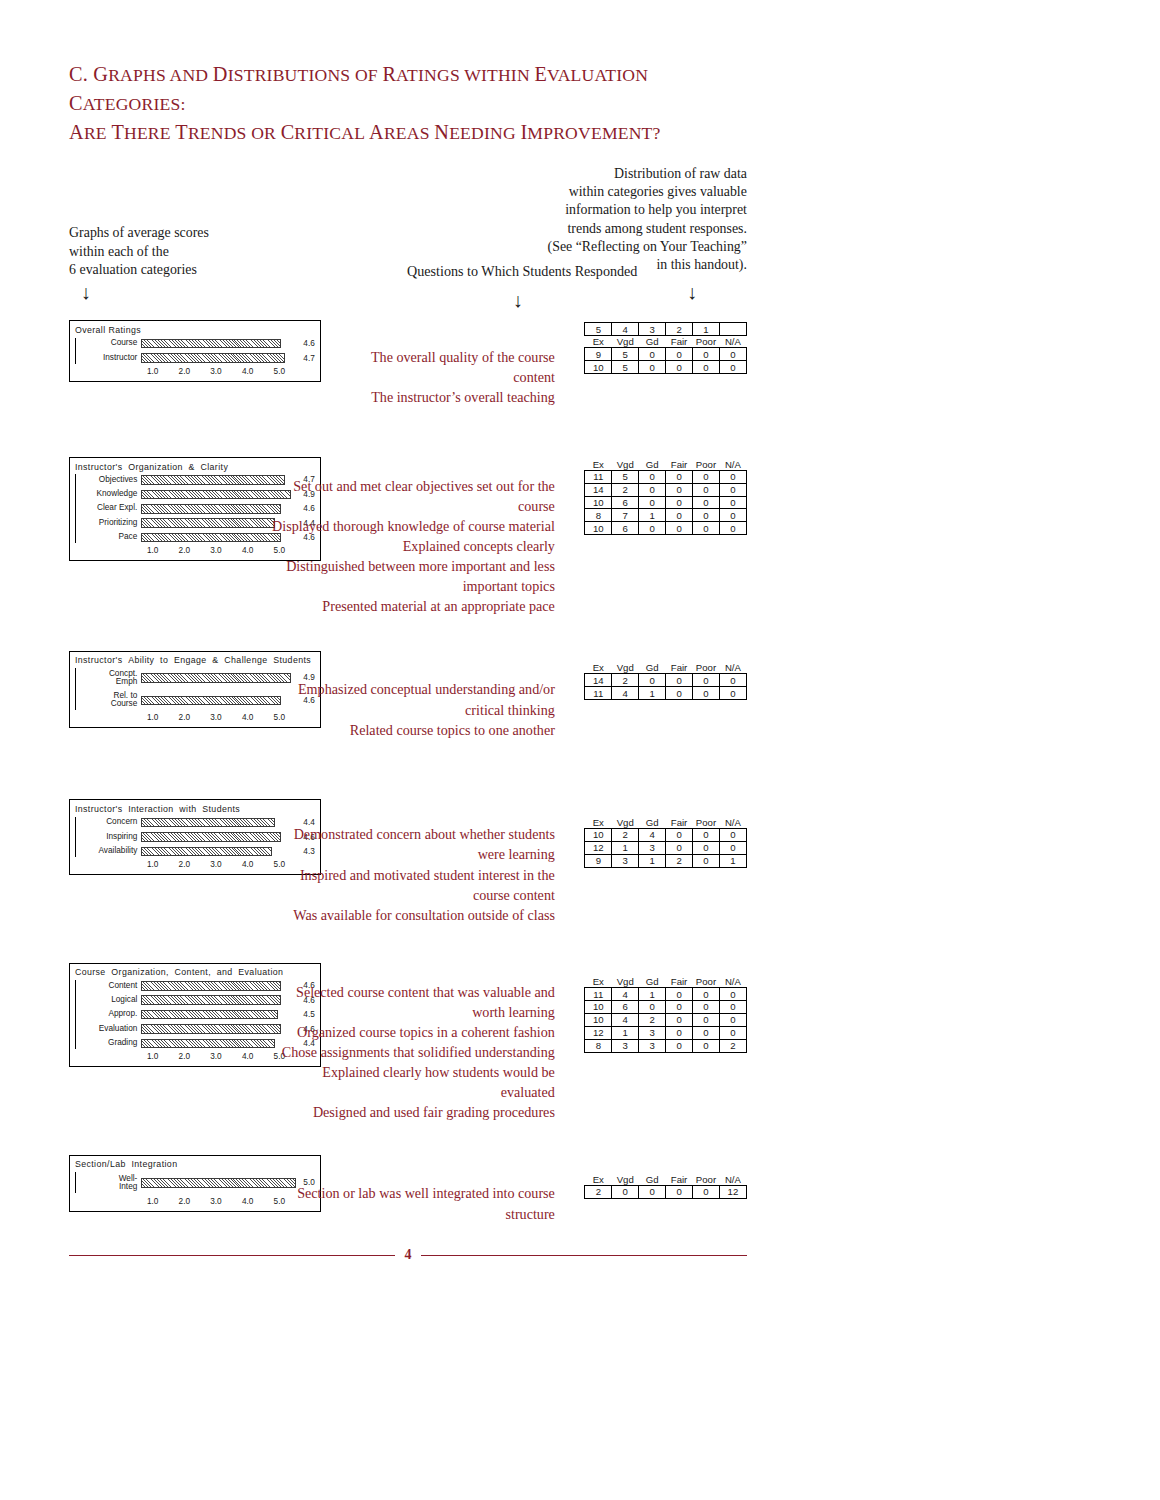C. GRAPHS AND DISTRIBUTIONS OF RATINGS WITHIN EVALUATION CATEGORIES:
ARE THERE TRENDS OR CRITICAL AREAS NEEDING IMPROVEMENT?
Distribution of raw data
within categories gives valuable
information to help you interpret
trends among student responses.
(See “Reflecting on Your Teaching”
in this handout).
Graphs of average scores
within each of the
6 evaluation categories
Questions to Which Students Responded
↓ ↓ ↓
Overall Ratings
Course
4.6
Instructor
4.7
1.02.03.04.05.0
The overall quality of the course content
The instructor’s overall teaching
| 5 | 4 | 3 | 2 | 1 | |
| Ex | Vgd | Gd | Fair | Poor | N/A |
| 9 | 5 | 0 | 0 | 0 | 0 |
| 10 | 5 | 0 | 0 | 0 | 0 |
Instructor's Organization & Clarity
Objectives
4.7
Knowledge
4.9
Clear Expl.
4.6
Prioritizing
4.4
Pace
4.6
1.02.03.04.05.0
Set out and met clear objectives set out for the course
Displayed thorough knowledge of course material
Explained concepts clearly
Distinguished between more important and less important topics
Presented material at an appropriate pace
| Ex | Vgd | Gd | Fair | Poor | N/A |
| --- | --- | --- | --- | --- | --- |
| 11 | 5 | 0 | 0 | 0 | 0 |
| 14 | 2 | 0 | 0 | 0 | 0 |
| 10 | 6 | 0 | 0 | 0 | 0 |
| 8 | 7 | 1 | 0 | 0 | 0 |
| 10 | 6 | 0 | 0 | 0 | 0 |
Instructor's Ability to Engage & Challenge Students
Concpt.
Emph
4.9
Rel. to
Course
4.6
1.02.03.04.05.0
Emphasized conceptual understanding and/or critical thinking
Related course topics to one another
| Ex | Vgd | Gd | Fair | Poor | N/A |
| --- | --- | --- | --- | --- | --- |
| 14 | 2 | 0 | 0 | 0 | 0 |
| 11 | 4 | 1 | 0 | 0 | 0 |
Instructor's Interaction with Students
Concern
4.4
Inspiring
4.6
Availability
4.3
1.02.03.04.05.0
Demonstrated concern about whether students were learning
Inspired and motivated student interest in the course content
Was available for consultation outside of class
| Ex | Vgd | Gd | Fair | Poor | N/A |
| --- | --- | --- | --- | --- | --- |
| 10 | 2 | 4 | 0 | 0 | 0 |
| 12 | 1 | 3 | 0 | 0 | 0 |
| 9 | 3 | 1 | 2 | 0 | 1 |
Course Organization, Content, and Evaluation
Content
4.6
Logical
4.6
Approp.
4.5
Evaluation
4.6
Grading
4.4
1.02.03.04.05.0
Selected course content that was valuable and worth learning
Organized course topics in a coherent fashion
Chose assignments that solidified understanding
Explained clearly how students would be evaluated
Designed and used fair grading procedures
| Ex | Vgd | Gd | Fair | Poor | N/A |
| --- | --- | --- | --- | --- | --- |
| 11 | 4 | 1 | 0 | 0 | 0 |
| 10 | 6 | 0 | 0 | 0 | 0 |
| 10 | 4 | 2 | 0 | 0 | 0 |
| 12 | 1 | 3 | 0 | 0 | 0 |
| 8 | 3 | 3 | 0 | 0 | 2 |
Section/Lab Integration
Well-
Integ
5.0
1.02.03.04.05.0
Section or lab was well integrated into course structure
| Ex | Vgd | Gd | Fair | Poor | N/A |
| --- | --- | --- | --- | --- | --- |
| 2 | 0 | 0 | 0 | 0 | 12 |
4